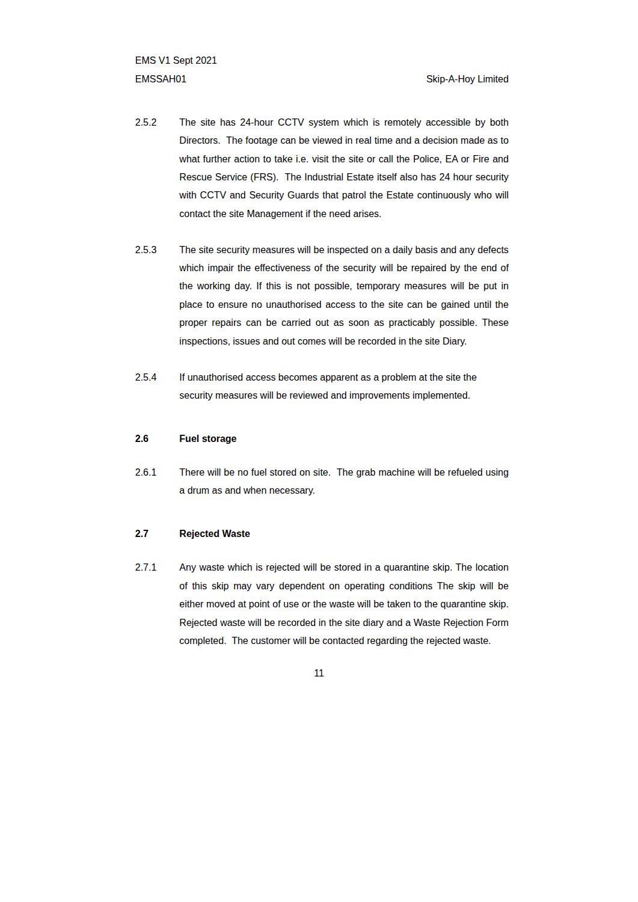EMS V1 Sept 2021
EMSSAH01
Skip-A-Hoy Limited
2.5.2
The site has 24-hour CCTV system which is remotely accessible by both Directors. The footage can be viewed in real time and a decision made as to what further action to take i.e. visit the site or call the Police, EA or Fire and Rescue Service (FRS). The Industrial Estate itself also has 24 hour security with CCTV and Security Guards that patrol the Estate continuously who will contact the site Management if the need arises.
2.5.3
The site security measures will be inspected on a daily basis and any defects which impair the effectiveness of the security will be repaired by the end of the working day. If this is not possible, temporary measures will be put in place to ensure no unauthorised access to the site can be gained until the proper repairs can be carried out as soon as practicably possible. These inspections, issues and out comes will be recorded in the site Diary.
2.5.4
If unauthorised access becomes apparent as a problem at the site the security measures will be reviewed and improvements implemented.
2.6 Fuel storage
2.6.1
There will be no fuel stored on site. The grab machine will be refueled using a drum as and when necessary.
2.7 Rejected Waste
2.7.1
Any waste which is rejected will be stored in a quarantine skip. The location of this skip may vary dependent on operating conditions The skip will be either moved at point of use or the waste will be taken to the quarantine skip. Rejected waste will be recorded in the site diary and a Waste Rejection Form completed. The customer will be contacted regarding the rejected waste.
11